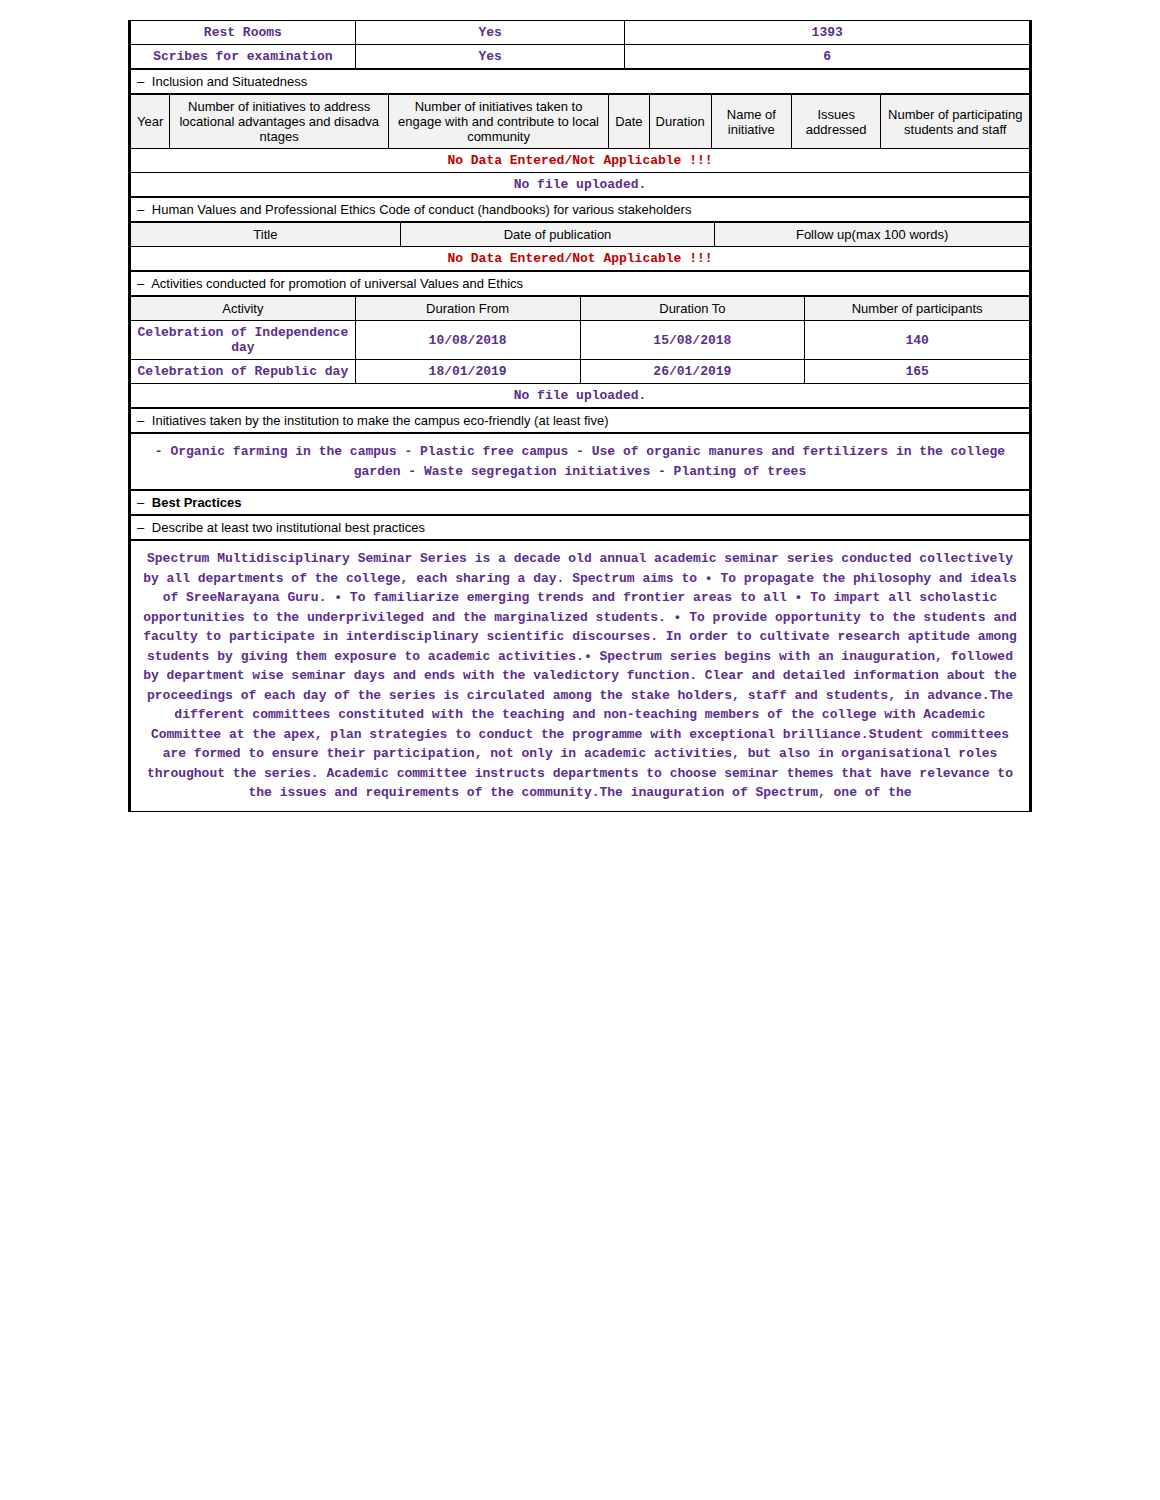| Rest Rooms | Yes | 1393 |
| Scribes for examination | Yes | 6 |
| – Inclusion and Situatedness |
| Year | Number of initiatives to address locational advantages and disadva ntages | Number of initiatives taken to engage with and contribute to local community | Date | Duration | Name of initiative | Issues addressed | Number of participating students and staff |
| --- | --- | --- | --- | --- | --- | --- | --- |
| No Data Entered/Not Applicable !!! |
| No file uploaded. |
| – Human Values and Professional Ethics Code of conduct (handbooks) for various stakeholders |
| Title | Date of publication | Follow up(max 100 words) |
| --- | --- | --- |
| No Data Entered/Not Applicable !!! |
| – Activities conducted for promotion of universal Values and Ethics |
| Activity | Duration From | Duration To | Number of participants |
| --- | --- | --- | --- |
| Celebration of Independence day | 10/08/2018 | 15/08/2018 | 140 |
| Celebration of Republic day | 18/01/2019 | 26/01/2019 | 165 |
| No file uploaded. |
| – Initiatives taken by the institution to make the campus eco-friendly (at least five) |
| - Organic farming in the campus - Plastic free campus - Use of organic manures and fertilizers in the college garden - Waste segregation initiatives - Planting of trees |
| – Best Practices |
| – Describe at least two institutional best practices |
| Spectrum Multidisciplinary Seminar Series is a decade old annual academic seminar series conducted collectively by all departments of the college, each sharing a day. Spectrum aims to • To propagate the philosophy and ideals of SreeNarayana Guru. • To familiarize emerging trends and frontier areas to all • To impart all scholastic opportunities to the underprivileged and the marginalized students. • To provide opportunity to the students and faculty to participate in interdisciplinary scientific discourses. In order to cultivate research aptitude among students by giving them exposure to academic activities.• Spectrum series begins with an inauguration, followed by department wise seminar days and ends with the valedictory function. Clear and detailed information about the proceedings of each day of the series is circulated among the stake holders, staff and students, in advance.The different committees constituted with the teaching and non-teaching members of the college with Academic Committee at the apex, plan strategies to conduct the programme with exceptional brilliance.Student committees are formed to ensure their participation, not only in academic activities, but also in organisational roles throughout the series. Academic committee instructs departments to choose seminar themes that have relevance to the issues and requirements of the community.The inauguration of Spectrum, one of the |